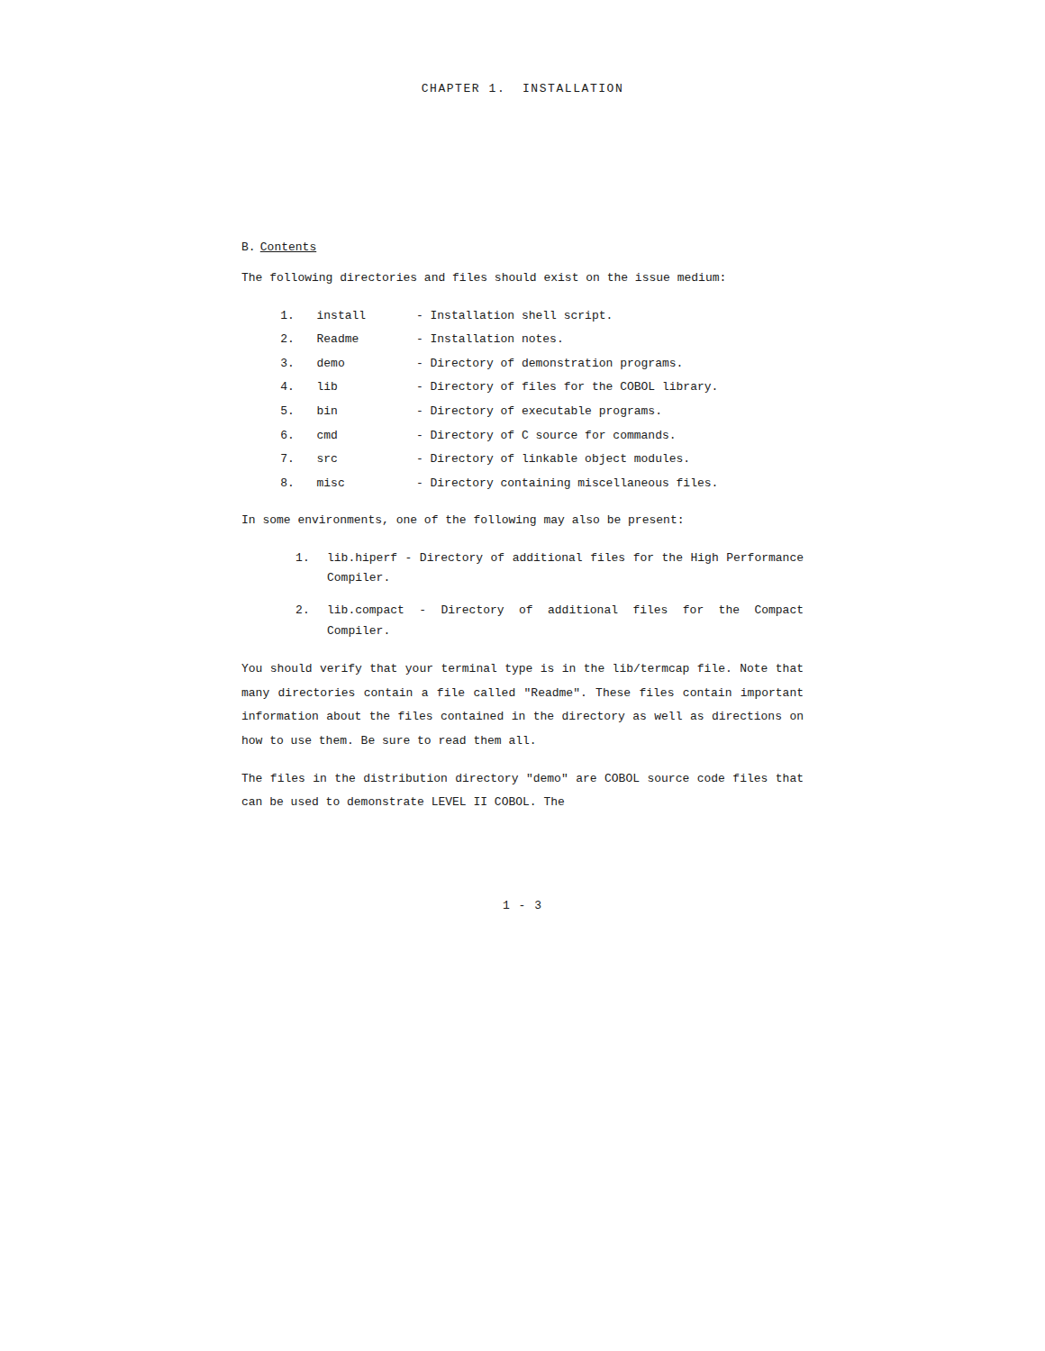CHAPTER 1. INSTALLATION
B. Contents
The following directories and files should exist on the issue medium:
| 1. | install | - Installation shell script. |
| 2. | Readme | - Installation notes. |
| 3. | demo | - Directory of demonstration programs. |
| 4. | lib | - Directory of files for the COBOL library. |
| 5. | bin | - Directory of executable programs. |
| 6. | cmd | - Directory of C source for commands. |
| 7. | src | - Directory of linkable object modules. |
| 8. | misc | - Directory containing miscellaneous files. |
In some environments, one of the following may also be present:
lib.hiperf - Directory of additional files for the High Performance Compiler.
lib.compact - Directory of additional files for the Compact Compiler.
You should verify that your terminal type is in the lib/termcap file. Note that many directories contain a file called "Readme". These files contain important information about the files contained in the directory as well as directions on how to use them. Be sure to read them all.
The files in the distribution directory "demo" are COBOL source code files that can be used to demonstrate LEVEL II COBOL. The
1 - 3